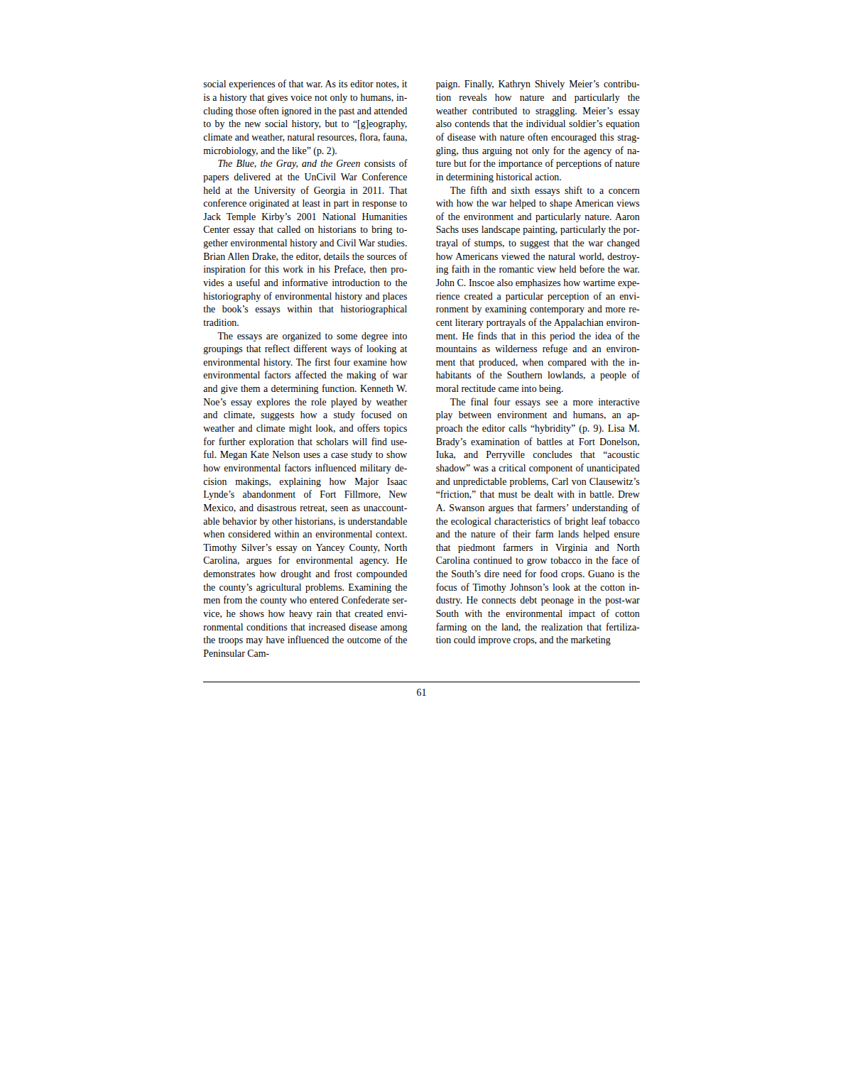social experiences of that war. As its editor notes, it is a history that gives voice not only to humans, including those often ignored in the past and attended to by the new social history, but to “[g]eography, climate and weather, natural resources, flora, fauna, microbiology, and the like” (p. 2).
The Blue, the Gray, and the Green consists of papers delivered at the UnCivil War Conference held at the University of Georgia in 2011. That conference originated at least in part in response to Jack Temple Kirby’s 2001 National Humanities Center essay that called on historians to bring together environmental history and Civil War studies. Brian Allen Drake, the editor, details the sources of inspiration for this work in his Preface, then provides a useful and informative introduction to the historiography of environmental history and places the book’s essays within that historiographical tradition.
The essays are organized to some degree into groupings that reflect different ways of looking at environmental history. The first four examine how environmental factors affected the making of war and give them a determining function. Kenneth W. Noe’s essay explores the role played by weather and climate, suggests how a study focused on weather and climate might look, and offers topics for further exploration that scholars will find useful. Megan Kate Nelson uses a case study to show how environmental factors influenced military decision makings, explaining how Major Isaac Lynde’s abandonment of Fort Fillmore, New Mexico, and disastrous retreat, seen as unaccountable behavior by other historians, is understandable when considered within an environmental context. Timothy Silver’s essay on Yancey County, North Carolina, argues for environmental agency. He demonstrates how drought and frost compounded the county’s agricultural problems. Examining the men from the county who entered Confederate service, he shows how heavy rain that created environmental conditions that increased disease among the troops may have influenced the outcome of the Peninsular Cam-
paign. Finally, Kathryn Shively Meier’s contribution reveals how nature and particularly the weather contributed to straggling. Meier’s essay also contends that the individual soldier’s equation of disease with nature often encouraged this straggling, thus arguing not only for the agency of nature but for the importance of perceptions of nature in determining historical action.
The fifth and sixth essays shift to a concern with how the war helped to shape American views of the environment and particularly nature. Aaron Sachs uses landscape painting, particularly the portrayal of stumps, to suggest that the war changed how Americans viewed the natural world, destroying faith in the romantic view held before the war. John C. Inscoe also emphasizes how wartime experience created a particular perception of an environment by examining contemporary and more recent literary portrayals of the Appalachian environment. He finds that in this period the idea of the mountains as wilderness refuge and an environment that produced, when compared with the inhabitants of the Southern lowlands, a people of moral rectitude came into being.
The final four essays see a more interactive play between environment and humans, an approach the editor calls “hybridity” (p. 9). Lisa M. Brady’s examination of battles at Fort Donelson, Iuka, and Perryville concludes that “acoustic shadow” was a critical component of unanticipated and unpredictable problems, Carl von Clausewitz’s “friction,” that must be dealt with in battle. Drew A. Swanson argues that farmers’ understanding of the ecological characteristics of bright leaf tobacco and the nature of their farm lands helped ensure that piedmont farmers in Virginia and North Carolina continued to grow tobacco in the face of the South’s dire need for food crops. Guano is the focus of Timothy Johnson’s look at the cotton industry. He connects debt peonage in the post-war South with the environmental impact of cotton farming on the land, the realization that fertilization could improve crops, and the marketing
61